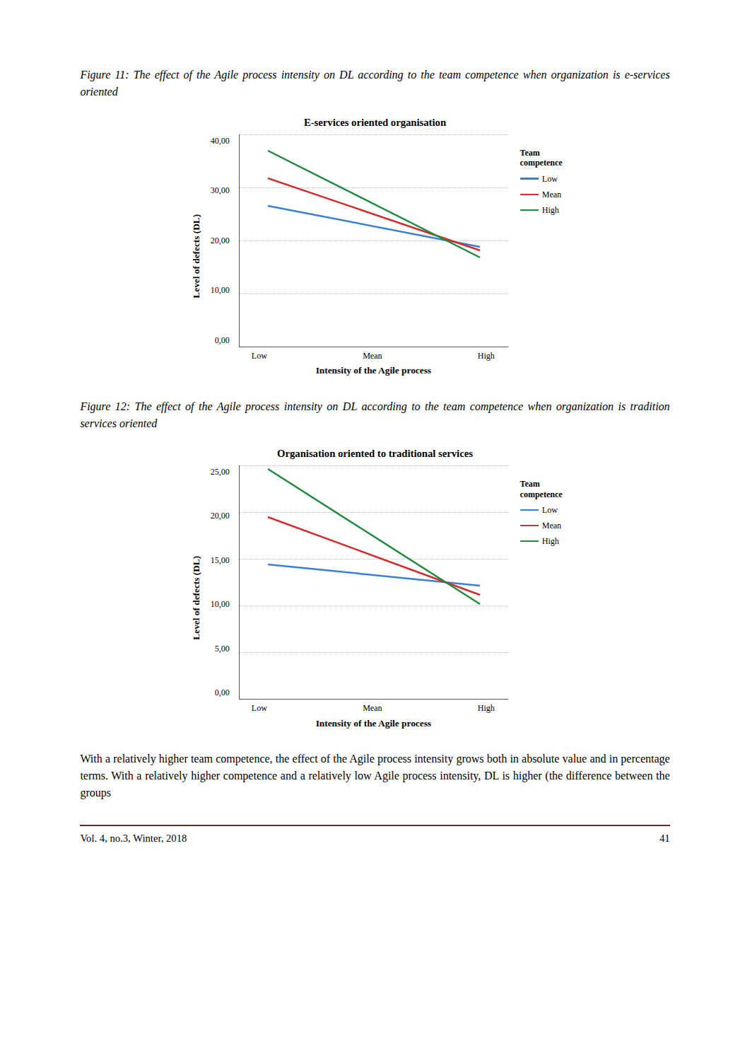Figure 11: The effect of the Agile process intensity on DL according to the team competence when organization is e-services oriented
E-services oriented organisation
Level of defects (DL)
40,00 30,00 20,00 10,00 0,00
Low Mean High
Intensity of the Agile process
Team
competence
Low
Mean
High
Figure 12: The effect of the Agile process intensity on DL according to the team competence when organization is tradition services oriented
Organisation oriented to traditional services
Level of defects (DL)
25,00 20,00 15,00 10,00 5,00 0,00
Low Mean High
Intensity of the Agile process
Team
competence
Low
Mean
High
With a relatively higher team competence, the effect of the Agile process intensity grows both in absolute value and in percentage terms. With a relatively higher competence and a relatively low Agile process intensity, DL is higher (the difference between the groups
Vol. 4, no.3, Winter, 2018 41